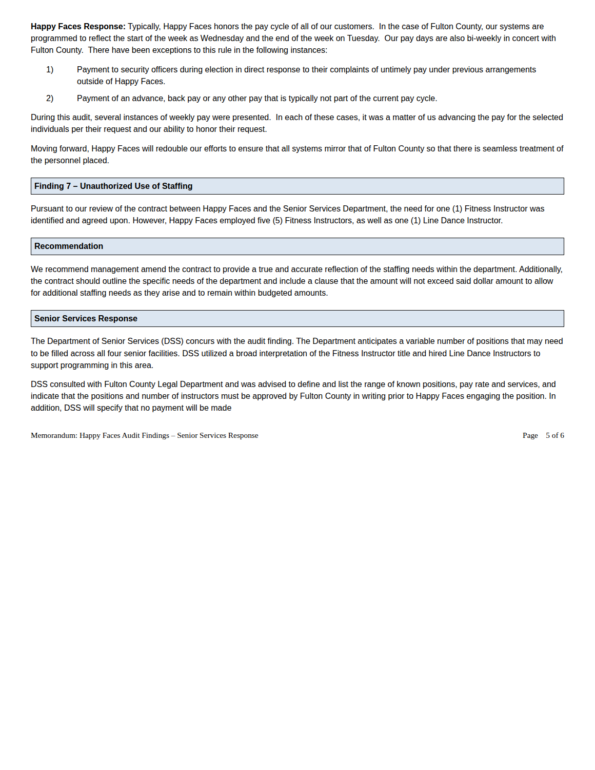Happy Faces Response: Typically, Happy Faces honors the pay cycle of all of our customers. In the case of Fulton County, our systems are programmed to reflect the start of the week as Wednesday and the end of the week on Tuesday. Our pay days are also bi-weekly in concert with Fulton County. There have been exceptions to this rule in the following instances:
1) Payment to security officers during election in direct response to their complaints of untimely pay under previous arrangements outside of Happy Faces.
2) Payment of an advance, back pay or any other pay that is typically not part of the current pay cycle.
During this audit, several instances of weekly pay were presented. In each of these cases, it was a matter of us advancing the pay for the selected individuals per their request and our ability to honor their request.
Moving forward, Happy Faces will redouble our efforts to ensure that all systems mirror that of Fulton County so that there is seamless treatment of the personnel placed.
Finding 7 – Unauthorized Use of Staffing
Pursuant to our review of the contract between Happy Faces and the Senior Services Department, the need for one (1) Fitness Instructor was identified and agreed upon. However, Happy Faces employed five (5) Fitness Instructors, as well as one (1) Line Dance Instructor.
Recommendation
We recommend management amend the contract to provide a true and accurate reflection of the staffing needs within the department. Additionally, the contract should outline the specific needs of the department and include a clause that the amount will not exceed said dollar amount to allow for additional staffing needs as they arise and to remain within budgeted amounts.
Senior Services Response
The Department of Senior Services (DSS) concurs with the audit finding. The Department anticipates a variable number of positions that may need to be filled across all four senior facilities. DSS utilized a broad interpretation of the Fitness Instructor title and hired Line Dance Instructors to support programming in this area.
DSS consulted with Fulton County Legal Department and was advised to define and list the range of known positions, pay rate and services, and indicate that the positions and number of instructors must be approved by Fulton County in writing prior to Happy Faces engaging the position. In addition, DSS will specify that no payment will be made
Memorandum: Happy Faces Audit Findings – Senior Services Response
Page 5 of 6